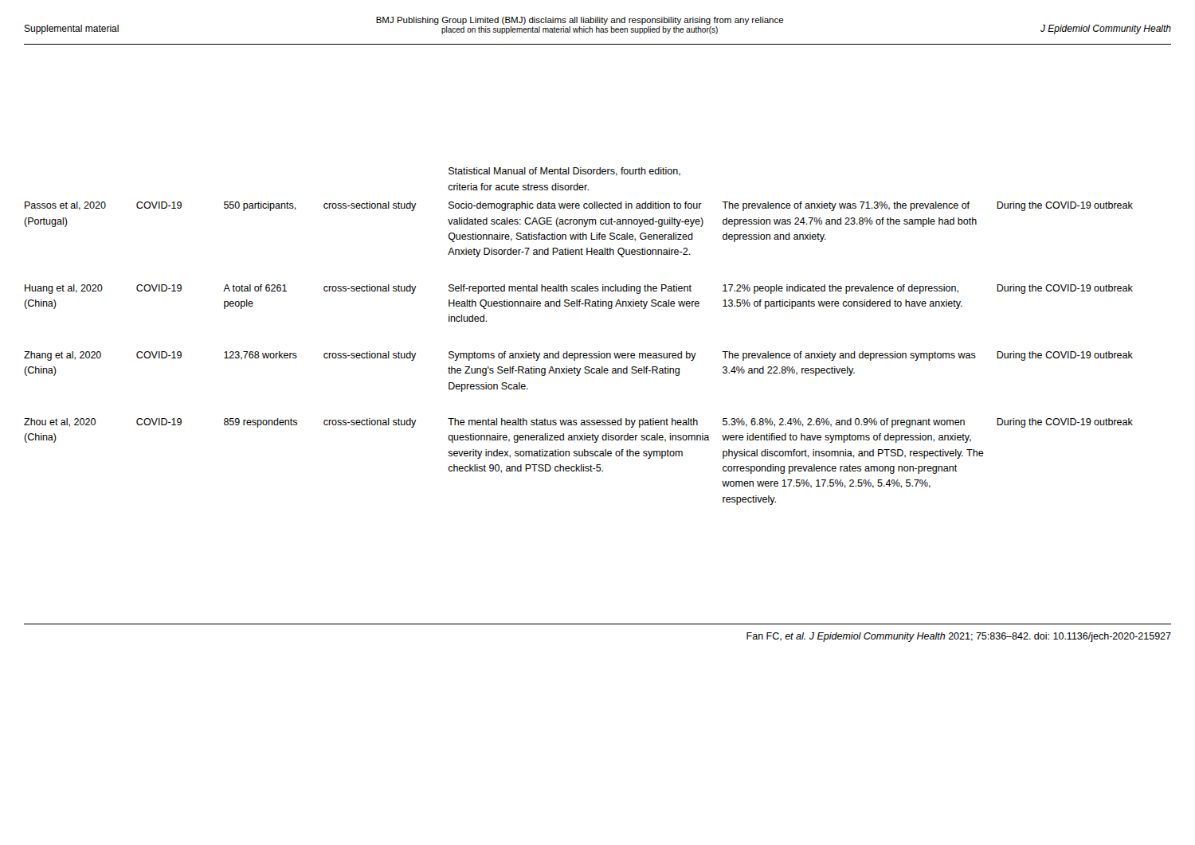Supplemental material
BMJ Publishing Group Limited (BMJ) disclaims all liability and responsibility arising from any reliance
placed on this supplemental material which has been supplied by the author(s)
J Epidemiol Community Health
| | | | | Statistical Manual of Mental Disorders, fourth edition, criteria for acute stress disorder. | | |
| Passos et al, 2020 (Portugal) | COVID-19 | 550 participants, | cross-sectional study | Socio-demographic data were collected in addition to four validated scales: CAGE (acronym cut-annoyed-guilty-eye) Questionnaire, Satisfaction with Life Scale, Generalized Anxiety Disorder-7 and Patient Health Questionnaire-2. | The prevalence of anxiety was 71.3%, the prevalence of depression was 24.7% and 23.8% of the sample had both depression and anxiety. | During the COVID-19 outbreak |
| Huang et al, 2020 (China) | COVID-19 | A total of 6261 people | cross-sectional study | Self-reported mental health scales including the Patient Health Questionnaire and Self-Rating Anxiety Scale were included. | 17.2% people indicated the prevalence of depression, 13.5% of participants were considered to have anxiety. | During the COVID-19 outbreak |
| Zhang et al, 2020 (China) | COVID-19 | 123,768 workers | cross-sectional study | Symptoms of anxiety and depression were measured by the Zung's Self-Rating Anxiety Scale and Self-Rating Depression Scale. | The prevalence of anxiety and depression symptoms was 3.4% and 22.8%, respectively. | During the COVID-19 outbreak |
| Zhou et al, 2020 (China) | COVID-19 | 859 respondents | cross-sectional study | The mental health status was assessed by patient health questionnaire, generalized anxiety disorder scale, insomnia severity index, somatization subscale of the symptom checklist 90, and PTSD checklist-5. | 5.3%, 6.8%, 2.4%, 2.6%, and 0.9% of pregnant women were identified to have symptoms of depression, anxiety, physical discomfort, insomnia, and PTSD, respectively. The corresponding prevalence rates among non-pregnant women were 17.5%, 17.5%, 2.5%, 5.4%, 5.7%, respectively. | During the COVID-19 outbreak |
Fan FC, et al. J Epidemiol Community Health 2021; 75:836–842. doi: 10.1136/jech-2020-215927